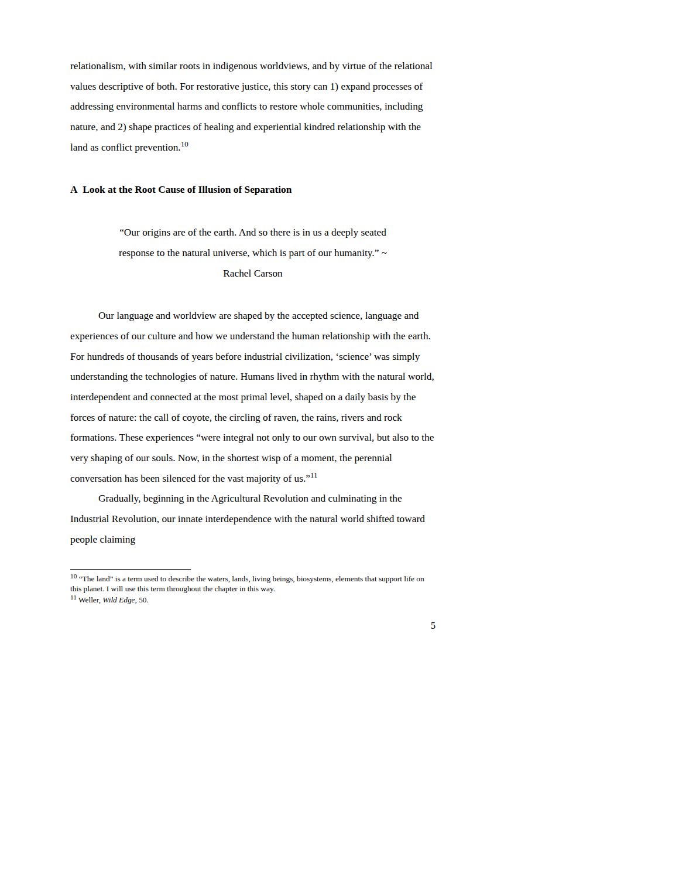relationalism, with similar roots in indigenous worldviews, and by virtue of the relational values descriptive of both. For restorative justice, this story can 1) expand processes of addressing environmental harms and conflicts to restore whole communities, including nature, and 2) shape practices of healing and experiential kindred relationship with the land as conflict prevention.10
A Look at the Root Cause of Illusion of Separation
“Our origins are of the earth. And so there is in us a deeply seated response to the natural universe, which is part of our humanity.” ~ Rachel Carson
Our language and worldview are shaped by the accepted science, language and experiences of our culture and how we understand the human relationship with the earth. For hundreds of thousands of years before industrial civilization, ‘science’ was simply understanding the technologies of nature. Humans lived in rhythm with the natural world, interdependent and connected at the most primal level, shaped on a daily basis by the forces of nature: the call of coyote, the circling of raven, the rains, rivers and rock formations. These experiences “were integral not only to our own survival, but also to the very shaping of our souls. Now, in the shortest wisp of a moment, the perennial conversation has been silenced for the vast majority of us.”11
Gradually, beginning in the Agricultural Revolution and culminating in the Industrial Revolution, our innate interdependence with the natural world shifted toward people claiming
10 “The land” is a term used to describe the waters, lands, living beings, biosystems, elements that support life on this planet. I will use this term throughout the chapter in this way.
11 Weller, Wild Edge, 50.
5